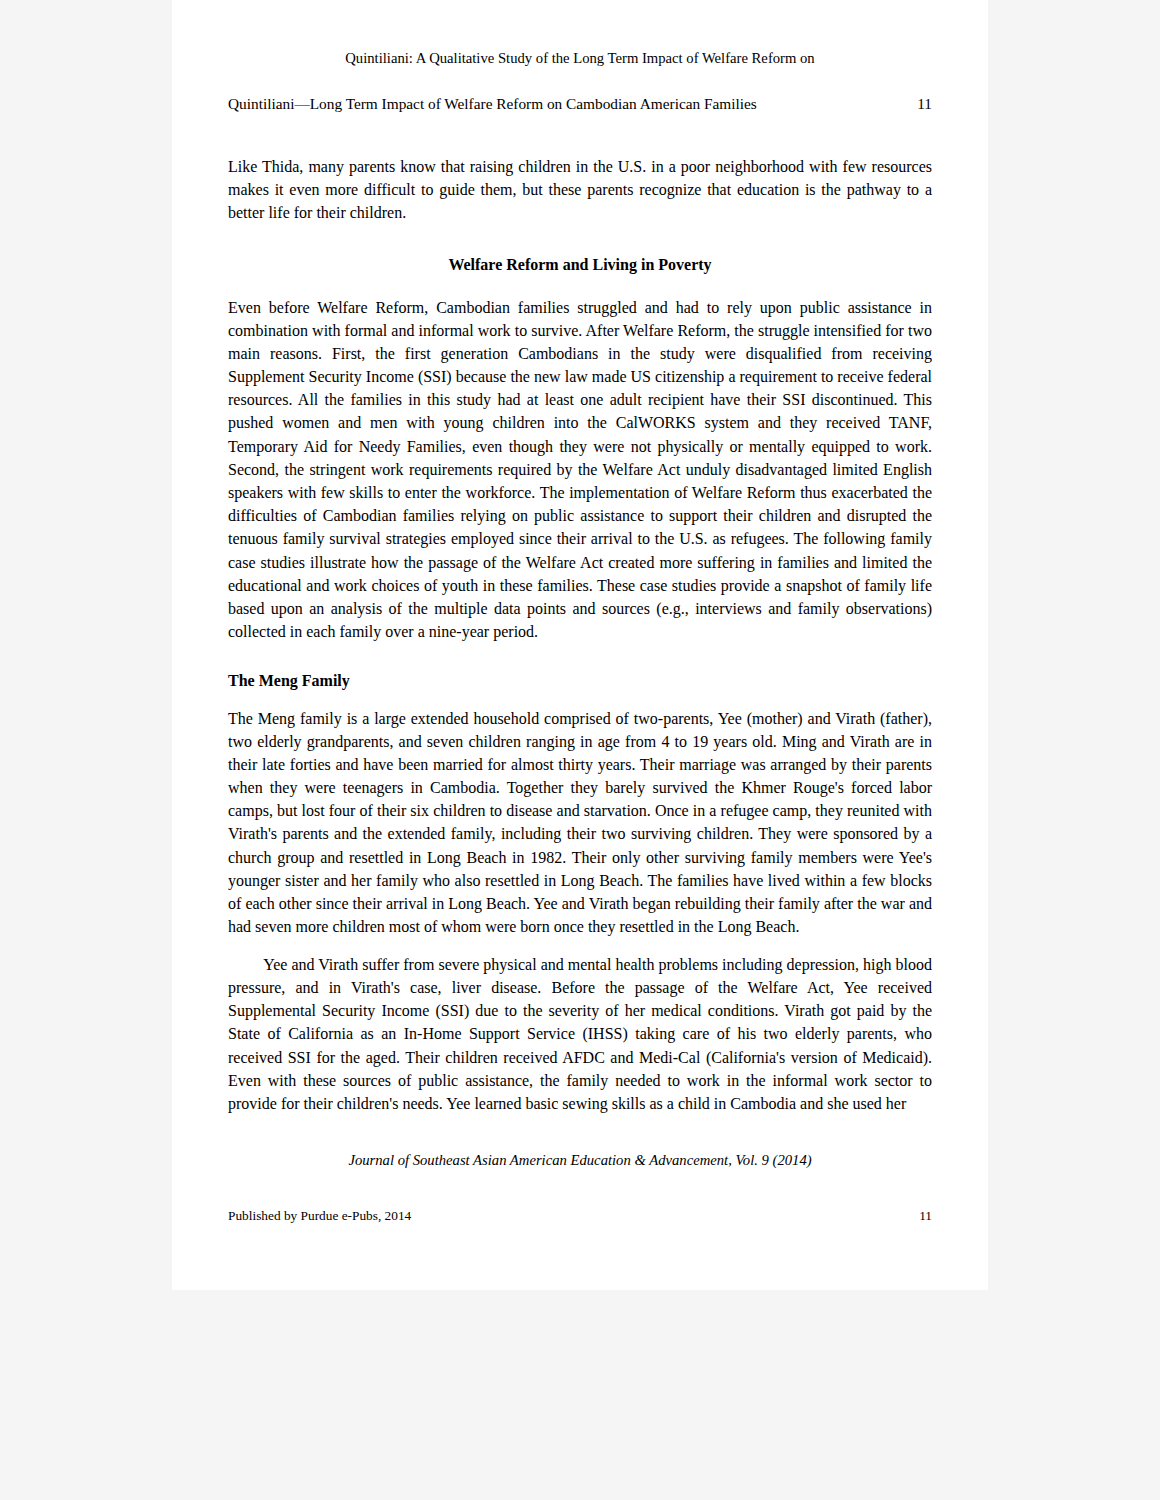Quintiliani: A Qualitative Study of the Long Term Impact of Welfare Reform on
Quintiliani—Long Term Impact of Welfare Reform on Cambodian American Families 11
Like Thida, many parents know that raising children in the U.S. in a poor neighborhood with few resources makes it even more difficult to guide them, but these parents recognize that education is the pathway to a better life for their children.
Welfare Reform and Living in Poverty
Even before Welfare Reform, Cambodian families struggled and had to rely upon public assistance in combination with formal and informal work to survive. After Welfare Reform, the struggle intensified for two main reasons. First, the first generation Cambodians in the study were disqualified from receiving Supplement Security Income (SSI) because the new law made US citizenship a requirement to receive federal resources. All the families in this study had at least one adult recipient have their SSI discontinued. This pushed women and men with young children into the CalWORKS system and they received TANF, Temporary Aid for Needy Families, even though they were not physically or mentally equipped to work. Second, the stringent work requirements required by the Welfare Act unduly disadvantaged limited English speakers with few skills to enter the workforce. The implementation of Welfare Reform thus exacerbated the difficulties of Cambodian families relying on public assistance to support their children and disrupted the tenuous family survival strategies employed since their arrival to the U.S. as refugees. The following family case studies illustrate how the passage of the Welfare Act created more suffering in families and limited the educational and work choices of youth in these families. These case studies provide a snapshot of family life based upon an analysis of the multiple data points and sources (e.g., interviews and family observations) collected in each family over a nine-year period.
The Meng Family
The Meng family is a large extended household comprised of two-parents, Yee (mother) and Virath (father), two elderly grandparents, and seven children ranging in age from 4 to 19 years old. Ming and Virath are in their late forties and have been married for almost thirty years. Their marriage was arranged by their parents when they were teenagers in Cambodia. Together they barely survived the Khmer Rouge's forced labor camps, but lost four of their six children to disease and starvation. Once in a refugee camp, they reunited with Virath's parents and the extended family, including their two surviving children. They were sponsored by a church group and resettled in Long Beach in 1982. Their only other surviving family members were Yee's younger sister and her family who also resettled in Long Beach. The families have lived within a few blocks of each other since their arrival in Long Beach. Yee and Virath began rebuilding their family after the war and had seven more children most of whom were born once they resettled in the Long Beach.
Yee and Virath suffer from severe physical and mental health problems including depression, high blood pressure, and in Virath's case, liver disease. Before the passage of the Welfare Act, Yee received Supplemental Security Income (SSI) due to the severity of her medical conditions. Virath got paid by the State of California as an In-Home Support Service (IHSS) taking care of his two elderly parents, who received SSI for the aged. Their children received AFDC and Medi-Cal (California's version of Medicaid). Even with these sources of public assistance, the family needed to work in the informal work sector to provide for their children's needs. Yee learned basic sewing skills as a child in Cambodia and she used her
Journal of Southeast Asian American Education & Advancement, Vol. 9 (2014)
Published by Purdue e-Pubs, 2014 11